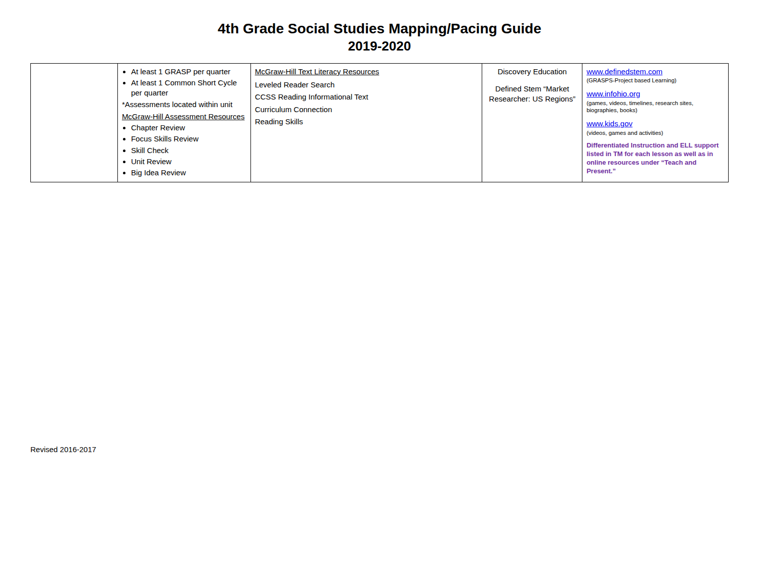4th Grade Social Studies Mapping/Pacing Guide
2019-2020
| | At least 1 GRASP per quarter At least 1 Common Short Cycle per quarter *Assessments located within unit McGraw-Hill Assessment Resources Chapter Review Focus Skills Review Skill Check Unit Review Big Idea Review | McGraw-Hill Text Literacy Resources Leveled Reader Search CCSS Reading Informational Text Curriculum Connection Reading Skills | Discovery Education Defined Stem “Market Researcher: US Regions” | www.definedstem.com (GRASPS-Project based Learning) www.infohio.org (games, videos, timelines, research sites, biographies, books) www.kids.gov (videos, games and activities) Differentiated Instruction and ELL support listed in TM for each lesson as well as in online resources under “Teach and Present.” |
Revised 2016-2017